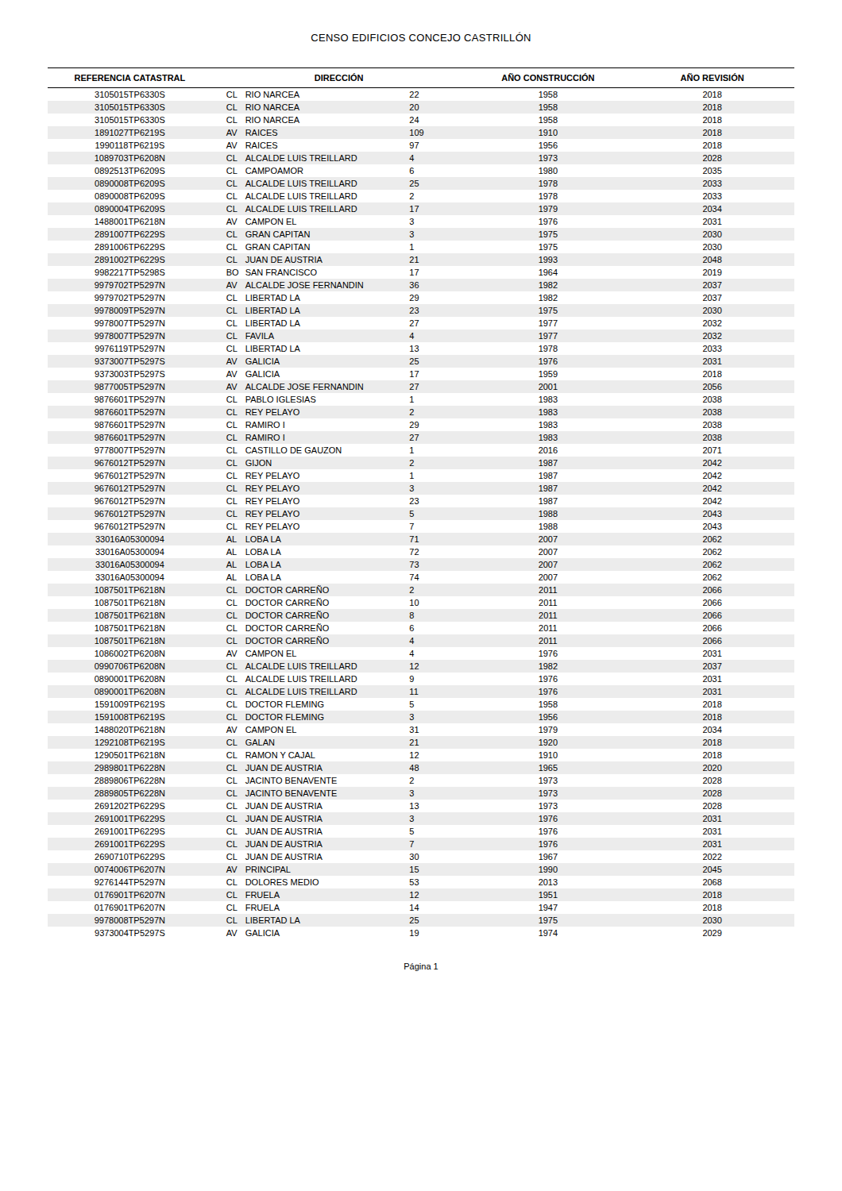CENSO EDIFICIOS CONCEJO CASTRILLÓN
| REFERENCIA CATASTRAL | DIRECCIÓN | AÑO CONSTRUCCIÓN | AÑO REVISIÓN |
| --- | --- | --- | --- |
| 3105015TP6330S | CL | RIO NARCEA | 22 | 1958 | 2018 |
| 3105015TP6330S | CL | RIO NARCEA | 20 | 1958 | 2018 |
| 3105015TP6330S | CL | RIO NARCEA | 24 | 1958 | 2018 |
| 1891027TP6219S | AV | RAICES | 109 | 1910 | 2018 |
| 1990118TP6219S | AV | RAICES | 97 | 1956 | 2018 |
| 1089703TP6208N | CL | ALCALDE LUIS TREILLARD | 4 | 1973 | 2028 |
| 0892513TP6209S | CL | CAMPOAMOR | 6 | 1980 | 2035 |
| 0890008TP6209S | CL | ALCALDE LUIS TREILLARD | 25 | 1978 | 2033 |
| 0890008TP6209S | CL | ALCALDE LUIS TREILLARD | 2 | 1978 | 2033 |
| 0890004TP6209S | CL | ALCALDE LUIS TREILLARD | 17 | 1979 | 2034 |
| 1488001TP6218N | AV | CAMPON EL | 3 | 1976 | 2031 |
| 2891007TP6229S | CL | GRAN CAPITAN | 3 | 1975 | 2030 |
| 2891006TP6229S | CL | GRAN CAPITAN | 1 | 1975 | 2030 |
| 2891002TP6229S | CL | JUAN DE AUSTRIA | 21 | 1993 | 2048 |
| 9982217TP5298S | BO | SAN FRANCISCO | 17 | 1964 | 2019 |
| 9979702TP5297N | AV | ALCALDE JOSE FERNANDIN | 36 | 1982 | 2037 |
| 9979702TP5297N | CL | LIBERTAD LA | 29 | 1982 | 2037 |
| 9978009TP5297N | CL | LIBERTAD LA | 23 | 1975 | 2030 |
| 9978007TP5297N | CL | LIBERTAD LA | 27 | 1977 | 2032 |
| 9978007TP5297N | CL | FAVILA | 4 | 1977 | 2032 |
| 9976119TP5297N | CL | LIBERTAD LA | 13 | 1978 | 2033 |
| 9373007TP5297S | AV | GALICIA | 25 | 1976 | 2031 |
| 9373003TP5297S | AV | GALICIA | 17 | 1959 | 2018 |
| 9877005TP5297N | AV | ALCALDE JOSE FERNANDIN | 27 | 2001 | 2056 |
| 9876601TP5297N | CL | PABLO IGLESIAS | 1 | 1983 | 2038 |
| 9876601TP5297N | CL | REY PELAYO | 2 | 1983 | 2038 |
| 9876601TP5297N | CL | RAMIRO I | 29 | 1983 | 2038 |
| 9876601TP5297N | CL | RAMIRO I | 27 | 1983 | 2038 |
| 9778007TP5297N | CL | CASTILLO DE GAUZON | 1 | 2016 | 2071 |
| 9676012TP5297N | CL | GIJON | 2 | 1987 | 2042 |
| 9676012TP5297N | CL | REY PELAYO | 1 | 1987 | 2042 |
| 9676012TP5297N | CL | REY PELAYO | 3 | 1987 | 2042 |
| 9676012TP5297N | CL | REY PELAYO | 23 | 1987 | 2042 |
| 9676012TP5297N | CL | REY PELAYO | 5 | 1988 | 2043 |
| 9676012TP5297N | CL | REY PELAYO | 7 | 1988 | 2043 |
| 33016A05300094 | AL | LOBA LA | 71 | 2007 | 2062 |
| 33016A05300094 | AL | LOBA LA | 72 | 2007 | 2062 |
| 33016A05300094 | AL | LOBA LA | 73 | 2007 | 2062 |
| 33016A05300094 | AL | LOBA LA | 74 | 2007 | 2062 |
| 1087501TP6218N | CL | DOCTOR CARREÑO | 2 | 2011 | 2066 |
| 1087501TP6218N | CL | DOCTOR CARREÑO | 10 | 2011 | 2066 |
| 1087501TP6218N | CL | DOCTOR CARREÑO | 8 | 2011 | 2066 |
| 1087501TP6218N | CL | DOCTOR CARREÑO | 6 | 2011 | 2066 |
| 1087501TP6218N | CL | DOCTOR CARREÑO | 4 | 2011 | 2066 |
| 1086002TP6208N | AV | CAMPON EL | 4 | 1976 | 2031 |
| 0990706TP6208N | CL | ALCALDE LUIS TREILLARD | 12 | 1982 | 2037 |
| 0890001TP6208N | CL | ALCALDE LUIS TREILLARD | 9 | 1976 | 2031 |
| 0890001TP6208N | CL | ALCALDE LUIS TREILLARD | 11 | 1976 | 2031 |
| 1591009TP6219S | CL | DOCTOR FLEMING | 5 | 1958 | 2018 |
| 1591008TP6219S | CL | DOCTOR FLEMING | 3 | 1956 | 2018 |
| 1488020TP6218N | AV | CAMPON EL | 31 | 1979 | 2034 |
| 1292108TP6219S | CL | GALAN | 21 | 1920 | 2018 |
| 1290501TP6218N | CL | RAMON Y CAJAL | 12 | 1910 | 2018 |
| 2989801TP6228N | CL | JUAN DE AUSTRIA | 48 | 1965 | 2020 |
| 2889806TP6228N | CL | JACINTO BENAVENTE | 2 | 1973 | 2028 |
| 2889805TP6228N | CL | JACINTO BENAVENTE | 3 | 1973 | 2028 |
| 2691202TP6229S | CL | JUAN DE AUSTRIA | 13 | 1973 | 2028 |
| 2691001TP6229S | CL | JUAN DE AUSTRIA | 3 | 1976 | 2031 |
| 2691001TP6229S | CL | JUAN DE AUSTRIA | 5 | 1976 | 2031 |
| 2691001TP6229S | CL | JUAN DE AUSTRIA | 7 | 1976 | 2031 |
| 2690710TP6229S | CL | JUAN DE AUSTRIA | 30 | 1967 | 2022 |
| 0074006TP6207N | AV | PRINCIPAL | 15 | 1990 | 2045 |
| 9276144TP5297N | CL | DOLORES MEDIO | 53 | 2013 | 2068 |
| 0176901TP6207N | CL | FRUELA | 12 | 1951 | 2018 |
| 0176901TP6207N | CL | FRUELA | 14 | 1947 | 2018 |
| 9978008TP5297N | CL | LIBERTAD LA | 25 | 1975 | 2030 |
| 9373004TP5297S | AV | GALICIA | 19 | 1974 | 2029 |
Página 1